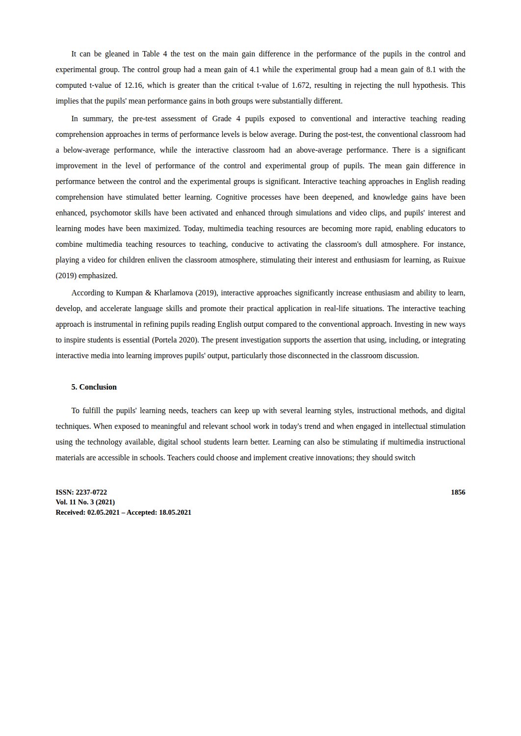It can be gleaned in Table 4 the test on the main gain difference in the performance of the pupils in the control and experimental group. The control group had a mean gain of 4.1 while the experimental group had a mean gain of 8.1 with the computed t-value of 12.16, which is greater than the critical t-value of 1.672, resulting in rejecting the null hypothesis. This implies that the pupils' mean performance gains in both groups were substantially different.
In summary, the pre-test assessment of Grade 4 pupils exposed to conventional and interactive teaching reading comprehension approaches in terms of performance levels is below average. During the post-test, the conventional classroom had a below-average performance, while the interactive classroom had an above-average performance. There is a significant improvement in the level of performance of the control and experimental group of pupils. The mean gain difference in performance between the control and the experimental groups is significant. Interactive teaching approaches in English reading comprehension have stimulated better learning. Cognitive processes have been deepened, and knowledge gains have been enhanced, psychomotor skills have been activated and enhanced through simulations and video clips, and pupils' interest and learning modes have been maximized. Today, multimedia teaching resources are becoming more rapid, enabling educators to combine multimedia teaching resources to teaching, conducive to activating the classroom's dull atmosphere. For instance, playing a video for children enliven the classroom atmosphere, stimulating their interest and enthusiasm for learning, as Ruixue (2019) emphasized.
According to Kumpan & Kharlamova (2019), interactive approaches significantly increase enthusiasm and ability to learn, develop, and accelerate language skills and promote their practical application in real-life situations. The interactive teaching approach is instrumental in refining pupils reading English output compared to the conventional approach. Investing in new ways to inspire students is essential (Portela 2020). The present investigation supports the assertion that using, including, or integrating interactive media into learning improves pupils' output, particularly those disconnected in the classroom discussion.
5. Conclusion
To fulfill the pupils' learning needs, teachers can keep up with several learning styles, instructional methods, and digital techniques. When exposed to meaningful and relevant school work in today's trend and when engaged in intellectual stimulation using the technology available, digital school students learn better. Learning can also be stimulating if multimedia instructional materials are accessible in schools. Teachers could choose and implement creative innovations; they should switch
ISSN: 2237-0722
Vol. 11 No. 3 (2021)
Received: 02.05.2021 – Accepted: 18.05.2021
1856